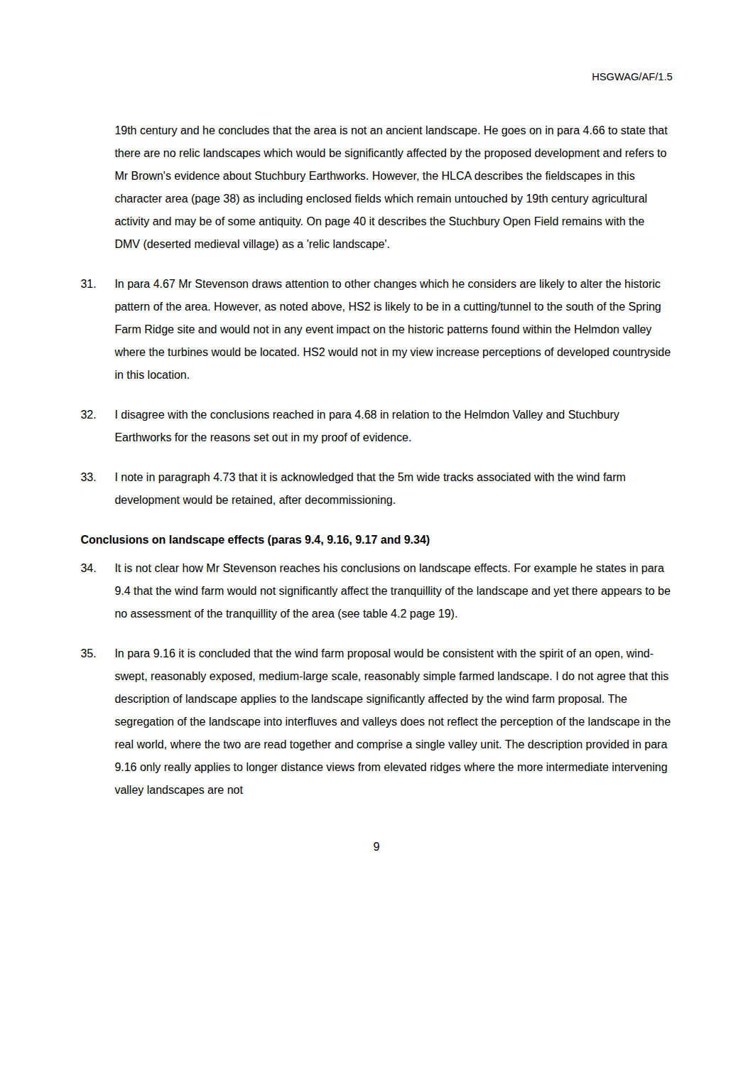HSGWAG/AF/1.5
19th century and he concludes that the area is not an ancient landscape. He goes on in para 4.66 to state that there are no relic landscapes which would be significantly affected by the proposed development and refers to Mr Brown's evidence about Stuchbury Earthworks. However, the HLCA describes the fieldscapes in this character area (page 38) as including enclosed fields which remain untouched by 19th century agricultural activity and may be of some antiquity. On page 40 it describes the Stuchbury Open Field remains with the DMV (deserted medieval village) as a 'relic landscape'.
31. In para 4.67 Mr Stevenson draws attention to other changes which he considers are likely to alter the historic pattern of the area. However, as noted above, HS2 is likely to be in a cutting/tunnel to the south of the Spring Farm Ridge site and would not in any event impact on the historic patterns found within the Helmdon valley where the turbines would be located. HS2 would not in my view increase perceptions of developed countryside in this location.
32. I disagree with the conclusions reached in para 4.68 in relation to the Helmdon Valley and Stuchbury Earthworks for the reasons set out in my proof of evidence.
33. I note in paragraph 4.73 that it is acknowledged that the 5m wide tracks associated with the wind farm development would be retained, after decommissioning.
Conclusions on landscape effects (paras 9.4, 9.16, 9.17 and 9.34)
34. It is not clear how Mr Stevenson reaches his conclusions on landscape effects. For example he states in para 9.4 that the wind farm would not significantly affect the tranquillity of the landscape and yet there appears to be no assessment of the tranquillity of the area (see table 4.2 page 19).
35. In para 9.16 it is concluded that the wind farm proposal would be consistent with the spirit of an open, wind-swept, reasonably exposed, medium-large scale, reasonably simple farmed landscape. I do not agree that this description of landscape applies to the landscape significantly affected by the wind farm proposal. The segregation of the landscape into interfluves and valleys does not reflect the perception of the landscape in the real world, where the two are read together and comprise a single valley unit. The description provided in para 9.16 only really applies to longer distance views from elevated ridges where the more intermediate intervening valley landscapes are not
9